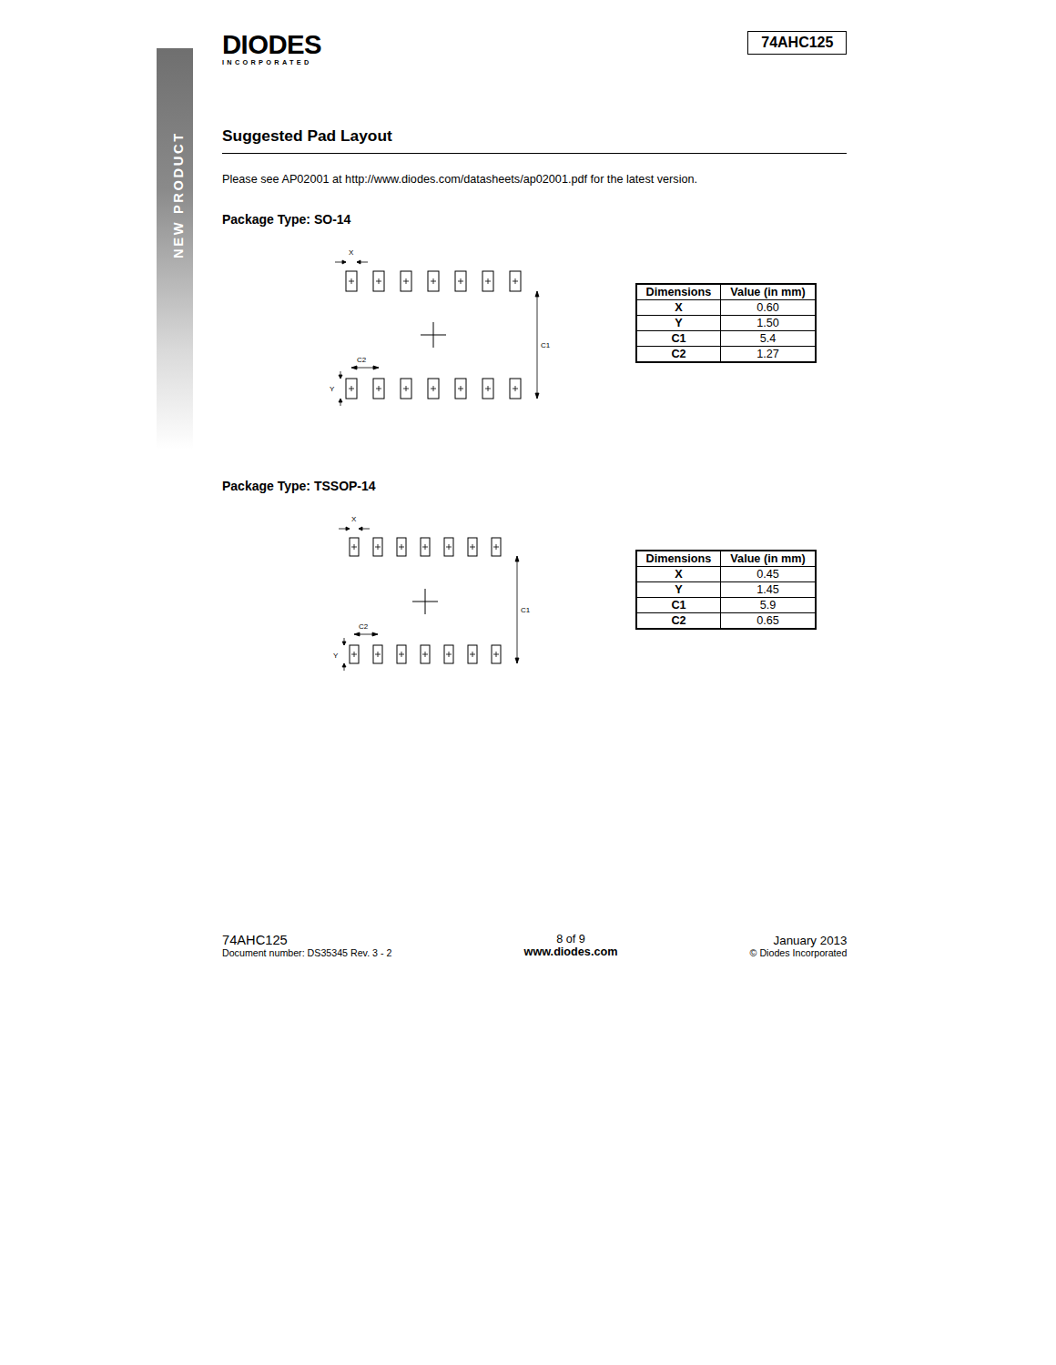NEW PRODUCT
DIODESINCORPORATED
74AHC125
Suggested Pad Layout
Please see AP02001 at http://www.diodes.com/datasheets/ap02001.pdf for the latest version.
Package Type: SO-14
X Y C1 C2
| Dimensions | Value (in mm) |
| --- | --- |
| X | 0.60 |
| Y | 1.50 |
| C1 | 5.4 |
| C2 | 1.27 |
Package Type: TSSOP-14
X Y C1 C2
| Dimensions | Value (in mm) |
| --- | --- |
| X | 0.45 |
| Y | 1.45 |
| C1 | 5.9 |
| C2 | 0.65 |
74AHC125
Document number: DS35345 Rev. 3 - 2
8 of 9
www.diodes.com
January 2013
© Diodes Incorporated